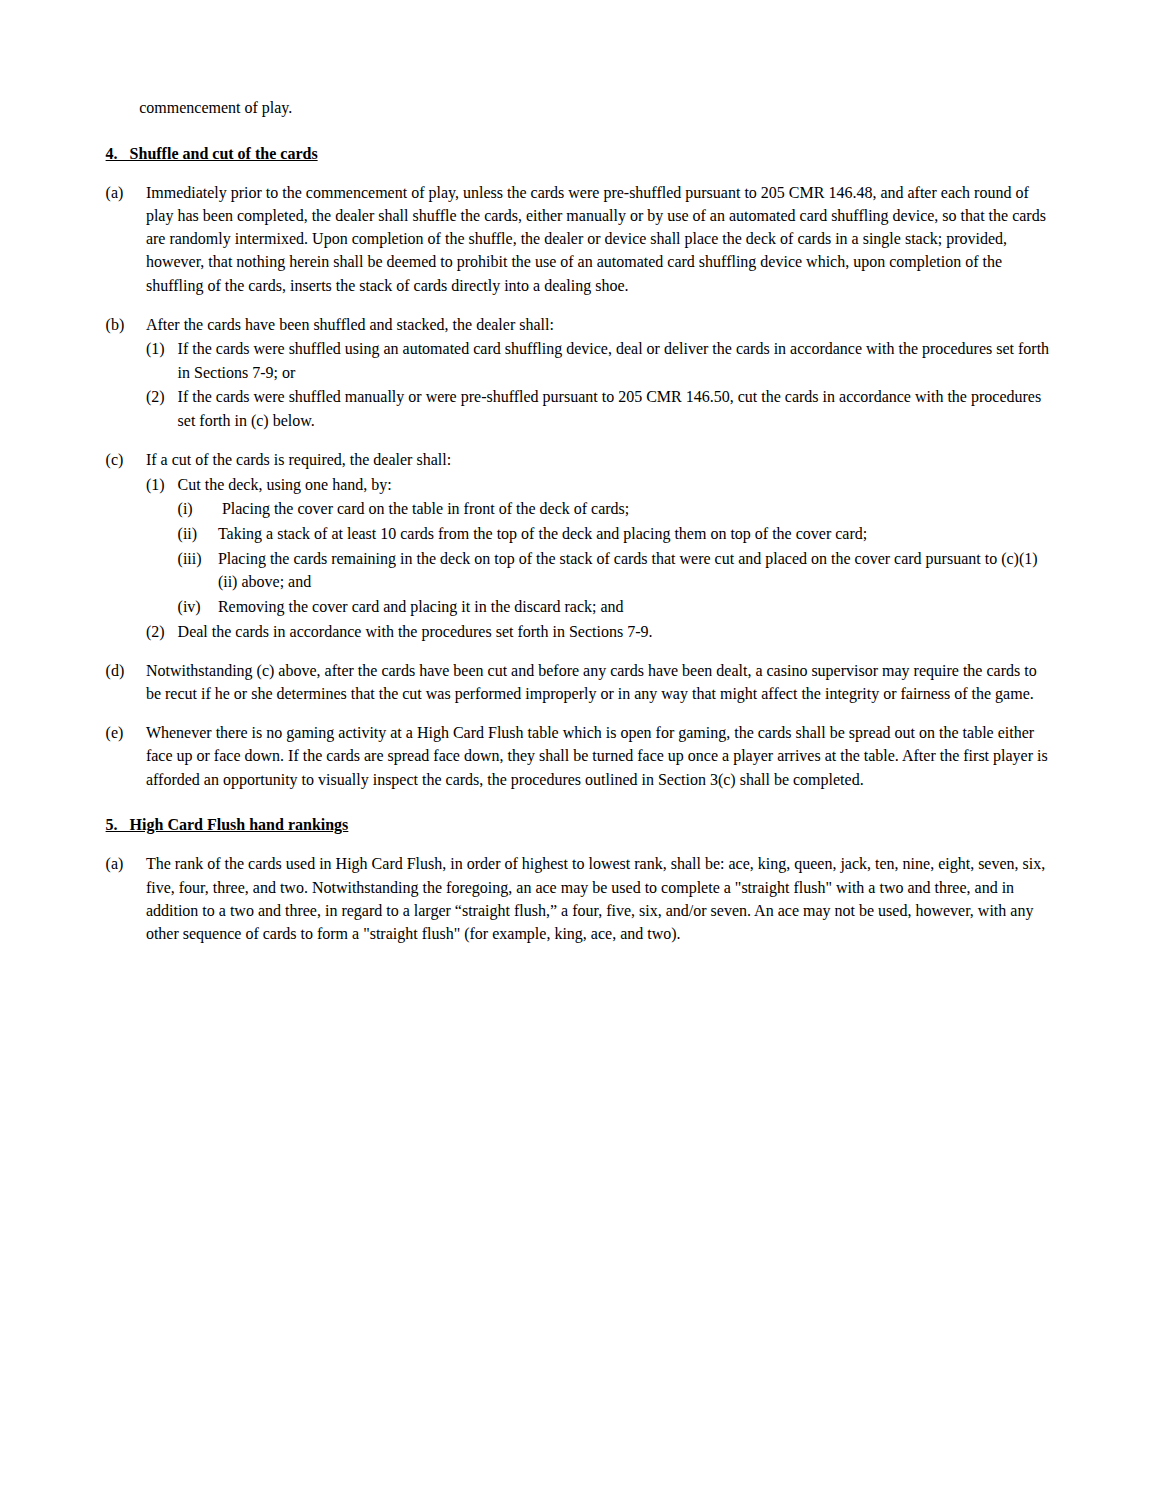commencement of play.
4. Shuffle and cut of the cards
(a) Immediately prior to the commencement of play, unless the cards were pre-shuffled pursuant to 205 CMR 146.48, and after each round of play has been completed, the dealer shall shuffle the cards, either manually or by use of an automated card shuffling device, so that the cards are randomly intermixed. Upon completion of the shuffle, the dealer or device shall place the deck of cards in a single stack; provided, however, that nothing herein shall be deemed to prohibit the use of an automated card shuffling device which, upon completion of the shuffling of the cards, inserts the stack of cards directly into a dealing shoe.
(b) After the cards have been shuffled and stacked, the dealer shall:
(1) If the cards were shuffled using an automated card shuffling device, deal or deliver the cards in accordance with the procedures set forth in Sections 7-9; or
(2) If the cards were shuffled manually or were pre-shuffled pursuant to 205 CMR 146.50, cut the cards in accordance with the procedures set forth in (c) below.
(c) If a cut of the cards is required, the dealer shall:
(1) Cut the deck, using one hand, by:
(i) Placing the cover card on the table in front of the deck of cards;
(ii) Taking a stack of at least 10 cards from the top of the deck and placing them on top of the cover card;
(iii) Placing the cards remaining in the deck on top of the stack of cards that were cut and placed on the cover card pursuant to (c)(1)(ii) above; and
(iv) Removing the cover card and placing it in the discard rack; and
(2) Deal the cards in accordance with the procedures set forth in Sections 7-9.
(d) Notwithstanding (c) above, after the cards have been cut and before any cards have been dealt, a casino supervisor may require the cards to be recut if he or she determines that the cut was performed improperly or in any way that might affect the integrity or fairness of the game.
(e) Whenever there is no gaming activity at a High Card Flush table which is open for gaming, the cards shall be spread out on the table either face up or face down. If the cards are spread face down, they shall be turned face up once a player arrives at the table. After the first player is afforded an opportunity to visually inspect the cards, the procedures outlined in Section 3(c) shall be completed.
5. High Card Flush hand rankings
(a) The rank of the cards used in High Card Flush, in order of highest to lowest rank, shall be: ace, king, queen, jack, ten, nine, eight, seven, six, five, four, three, and two. Notwithstanding the foregoing, an ace may be used to complete a "straight flush" with a two and three, and in addition to a two and three, in regard to a larger “straight flush,” a four, five, six, and/or seven. An ace may not be used, however, with any other sequence of cards to form a "straight flush" (for example, king, ace, and two).